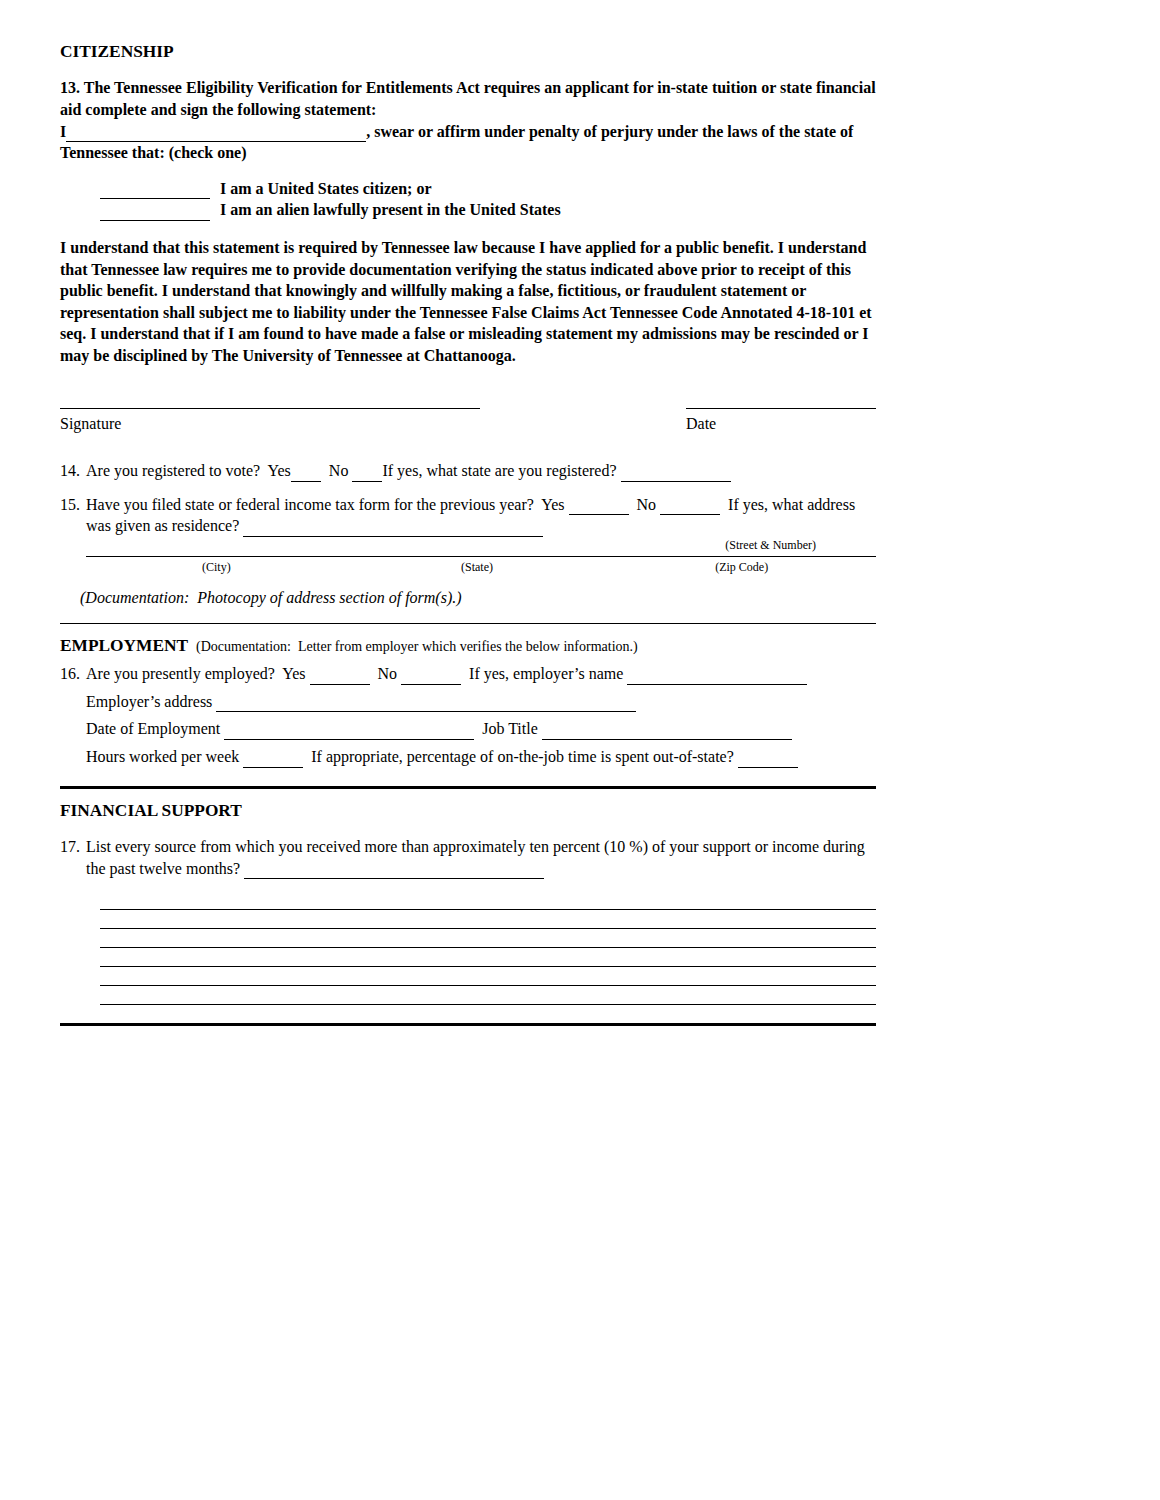CITIZENSHIP
13. The Tennessee Eligibility Verification for Entitlements Act requires an applicant for in-state tuition or state financial aid complete and sign the following statement:
I , swear or affirm under penalty of perjury under the laws of the state of Tennessee that: (check one)
I am a United States citizen; or
I am an alien lawfully present in the United States
I understand that this statement is required by Tennessee law because I have applied for a public benefit. I understand that Tennessee law requires me to provide documentation verifying the status indicated above prior to receipt of this public benefit. I understand that knowingly and willfully making a false, fictitious, or fraudulent statement or representation shall subject me to liability under the Tennessee False Claims Act Tennessee Code Annotated 4-18-101 et seq. I understand that if I am found to have made a false or misleading statement my admissions may be rescinded or I may be disciplined by The University of Tennessee at Chattanooga.
Signature Date
14.
Are you registered to vote? Yes No If yes, what state are you registered?
15.
Have you filed state or federal income tax form for the previous year? Yes No If yes, what address was given as residence?
(Street & Number)
(City) (State) (Zip Code)
(Documentation: Photocopy of address section of form(s).)
EMPLOYMENT (Documentation: Letter from employer which verifies the below information.)
16.
Are you presently employed? Yes No If yes, employer’s name
Employer’s address
Date of Employment Job Title
Hours worked per week If appropriate, percentage of on-the-job time is spent out-of-state?
FINANCIAL SUPPORT
17.
List every source from which you received more than approximately ten percent (10 %) of your support or income during the past twelve months?